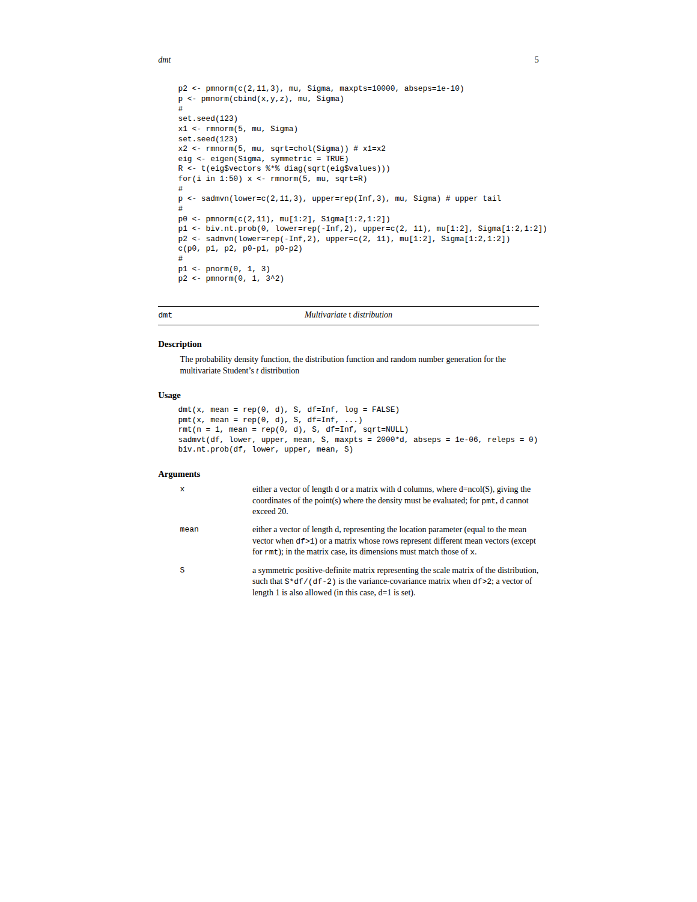dmt 5
p2 <- pmnorm(c(2,11,3), mu, Sigma, maxpts=10000, abseps=1e-10)
p <- pmnorm(cbind(x,y,z), mu, Sigma)
#
set.seed(123)
x1 <- rmnorm(5, mu, Sigma)
set.seed(123)
x2 <- rmnorm(5, mu, sqrt=chol(Sigma)) # x1=x2
eig <- eigen(Sigma, symmetric = TRUE)
R <- t(eig$vectors %*% diag(sqrt(eig$values)))
for(i in 1:50) x <- rmnorm(5, mu, sqrt=R)
#
p <- sadmvn(lower=c(2,11,3), upper=rep(Inf,3), mu, Sigma) # upper tail
#
p0 <- pmnorm(c(2,11), mu[1:2], Sigma[1:2,1:2])
p1 <- biv.nt.prob(0, lower=rep(-Inf,2), upper=c(2, 11), mu[1:2], Sigma[1:2,1:2])
p2 <- sadmvn(lower=rep(-Inf,2), upper=c(2, 11), mu[1:2], Sigma[1:2,1:2])
c(p0, p1, p2, p0-p1, p0-p2)
#
p1 <- pnorm(0, 1, 3)
p2 <- pmnorm(0, 1, 3^2)
dmt
Multivariate t distribution
Description
The probability density function, the distribution function and random number generation for the multivariate Student’s t distribution
Usage
dmt(x, mean = rep(0, d), S, df=Inf, log = FALSE)
pmt(x, mean = rep(0, d), S, df=Inf, ...)
rmt(n = 1, mean = rep(0, d), S, df=Inf, sqrt=NULL)
sadmvt(df, lower, upper, mean, S, maxpts = 2000*d, abseps = 1e-06, releps = 0)
biv.nt.prob(df, lower, upper, mean, S)
Arguments
x
either a vector of length d or a matrix with d columns, where d=ncol(S), giving the coordinates of the point(s) where the density must be evaluated; for pmt, d cannot exceed 20.
mean
either a vector of length d, representing the location parameter (equal to the mean vector when df>1) or a matrix whose rows represent different mean vectors (except for rmt); in the matrix case, its dimensions must match those of x.
S
a symmetric positive-definite matrix representing the scale matrix of the distribution, such that S*df/(df-2) is the variance-covariance matrix when df>2; a vector of length 1 is also allowed (in this case, d=1 is set).